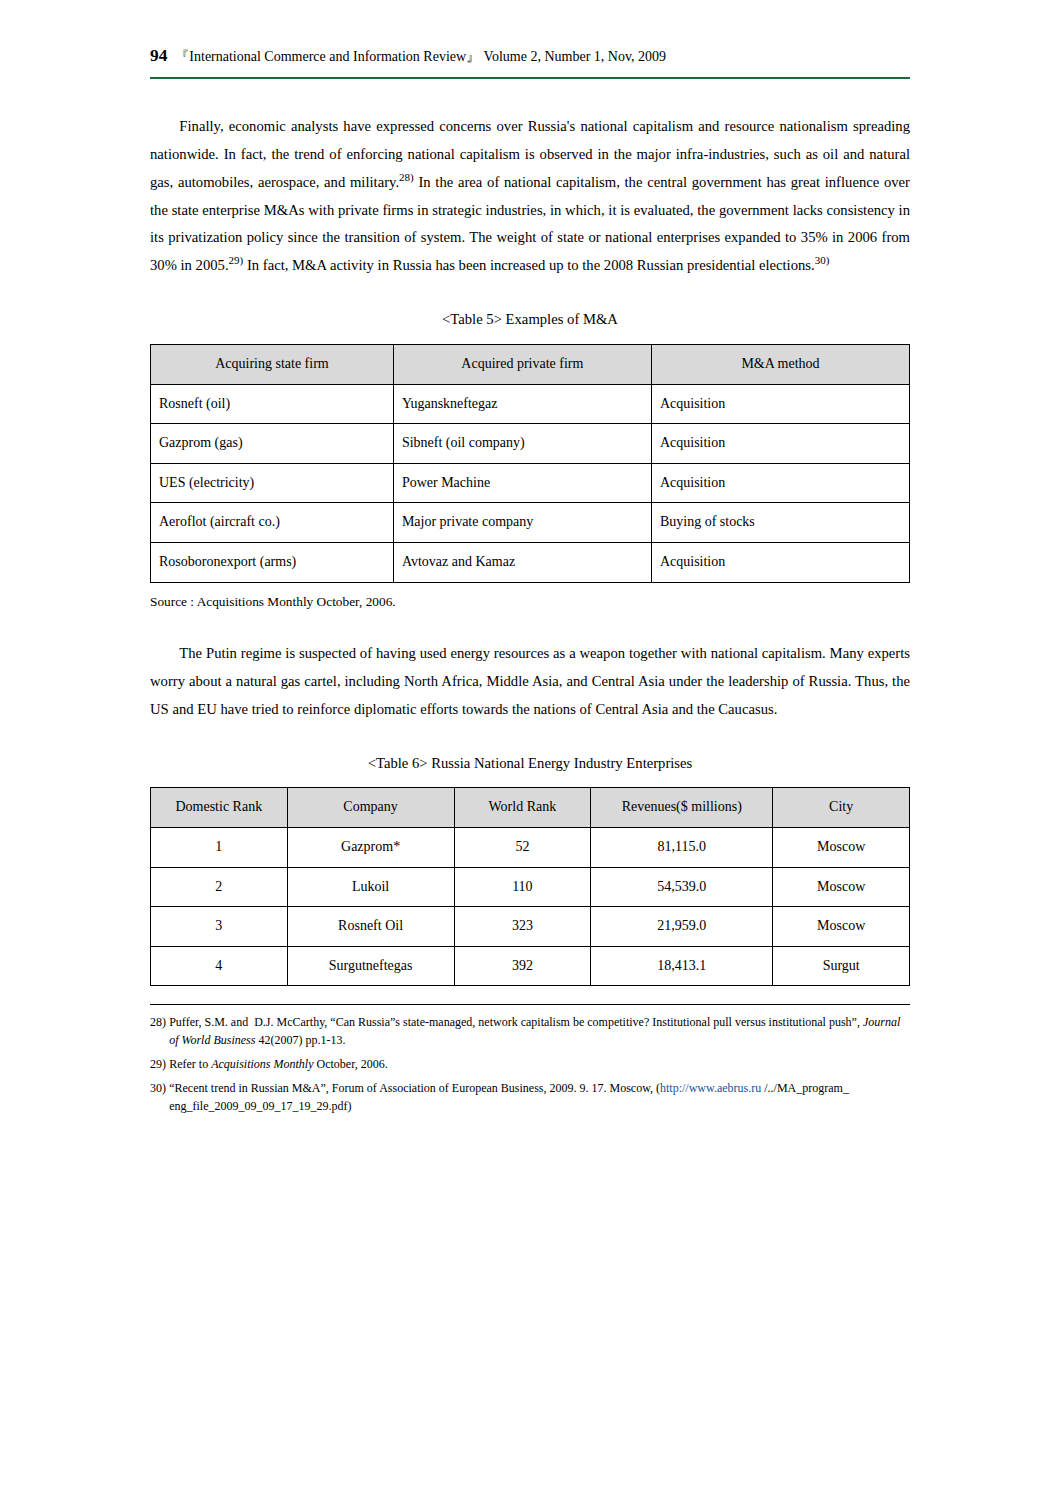94『International Commerce and Information Review』 Volume 2, Number 1, Nov, 2009
Finally, economic analysts have expressed concerns over Russia's national capitalism and resource nationalism spreading nationwide. In fact, the trend of enforcing national capitalism is observed in the major infra-industries, such as oil and natural gas, automobiles, aerospace, and military.28) In the area of national capitalism, the central government has great influence over the state enterprise M&As with private firms in strategic industries, in which, it is evaluated, the government lacks consistency in its privatization policy since the transition of system. The weight of state or national enterprises expanded to 35% in 2006 from 30% in 2005.29) In fact, M&A activity in Russia has been increased up to the 2008 Russian presidential elections.30)
<Table 5> Examples of M&A
| Acquiring state firm | Acquired private firm | M&A method |
| --- | --- | --- |
| Rosneft (oil) | Yuganskneftegaz | Acquisition |
| Gazprom (gas) | Sibneft (oil company) | Acquisition |
| UES (electricity) | Power Machine | Acquisition |
| Aeroflot (aircraft co.) | Major private company | Buying of stocks |
| Rosoboronexport (arms) | Avtovaz and Kamaz | Acquisition |
Source : Acquisitions Monthly October, 2006.
The Putin regime is suspected of having used energy resources as a weapon together with national capitalism. Many experts worry about a natural gas cartel, including North Africa, Middle Asia, and Central Asia under the leadership of Russia. Thus, the US and EU have tried to reinforce diplomatic efforts towards the nations of Central Asia and the Caucasus.
<Table 6> Russia National Energy Industry Enterprises
| Domestic Rank | Company | World Rank | Revenues($ millions) | City |
| --- | --- | --- | --- | --- |
| 1 | Gazprom* | 52 | 81,115.0 | Moscow |
| 2 | Lukoil | 110 | 54,539.0 | Moscow |
| 3 | Rosneft Oil | 323 | 21,959.0 | Moscow |
| 4 | Surgutneftegas | 392 | 18,413.1 | Surgut |
28) Puffer, S.M. and D.J. McCarthy, “Can Russia”s state-managed, network capitalism be competitive? Institutional pull versus institutional push”, Journal of World Business 42(2007) pp.1-13.
29) Refer to Acquisitions Monthly October, 2006.
30) “Recent trend in Russian M&A”, Forum of Association of European Business, 2009. 9. 17. Moscow, (http://www.aebrus.ru /../MA_program_ eng_file_2009_09_09_17_19_29.pdf)